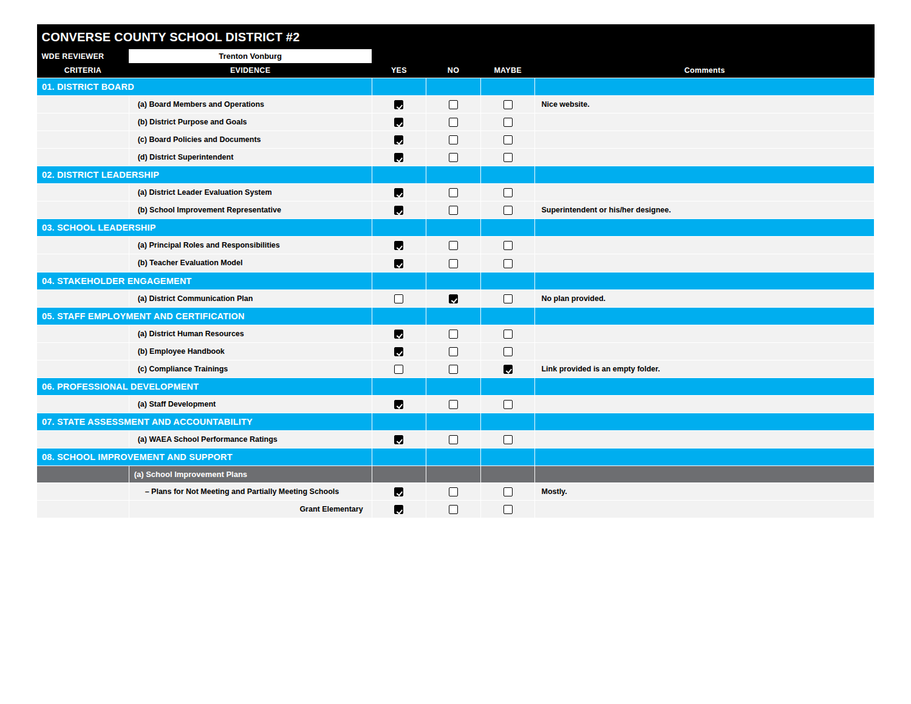| CONVERSE COUNTY SCHOOL DISTRICT #2 |
| WDE REVIEWER | Trenton Vonburg | |
| CRITERIA | EVIDENCE | YES | NO | MAYBE | Comments |
| 01. DISTRICT BOARD | | | | |
| | (a) Board Members and Operations | | | | Nice website. |
| | (b) District Purpose and Goals | | | | |
| | (c) Board Policies and Documents | | | | |
| | (d) District Superintendent | | | | |
| 02. DISTRICT LEADERSHIP | | | | |
| | (a) District Leader Evaluation System | | | | |
| | (b) School Improvement Representative | | | | Superintendent or his/her designee. |
| 03. SCHOOL LEADERSHIP | | | | |
| | (a) Principal Roles and Responsibilities | | | | |
| | (b) Teacher Evaluation Model | | | | |
| 04. STAKEHOLDER ENGAGEMENT | | | | |
| | (a) District Communication Plan | | | | No plan provided. |
| 05. STAFF EMPLOYMENT AND CERTIFICATION | | | | |
| | (a) District Human Resources | | | | |
| | (b) Employee Handbook | | | | |
| | (c) Compliance Trainings | | | | Link provided is an empty folder. |
| 06. PROFESSIONAL DEVELOPMENT | | | | |
| | (a) Staff Development | | | | |
| 07. STATE ASSESSMENT AND ACCOUNTABILITY | | | | |
| | (a) WAEA School Performance Ratings | | | | |
| 08. SCHOOL IMPROVEMENT AND SUPPORT | | | | |
| | (a) School Improvement Plans | | | | |
| | – Plans for Not Meeting and Partially Meeting Schools | | | | Mostly. |
| | Grant Elementary | | | | |